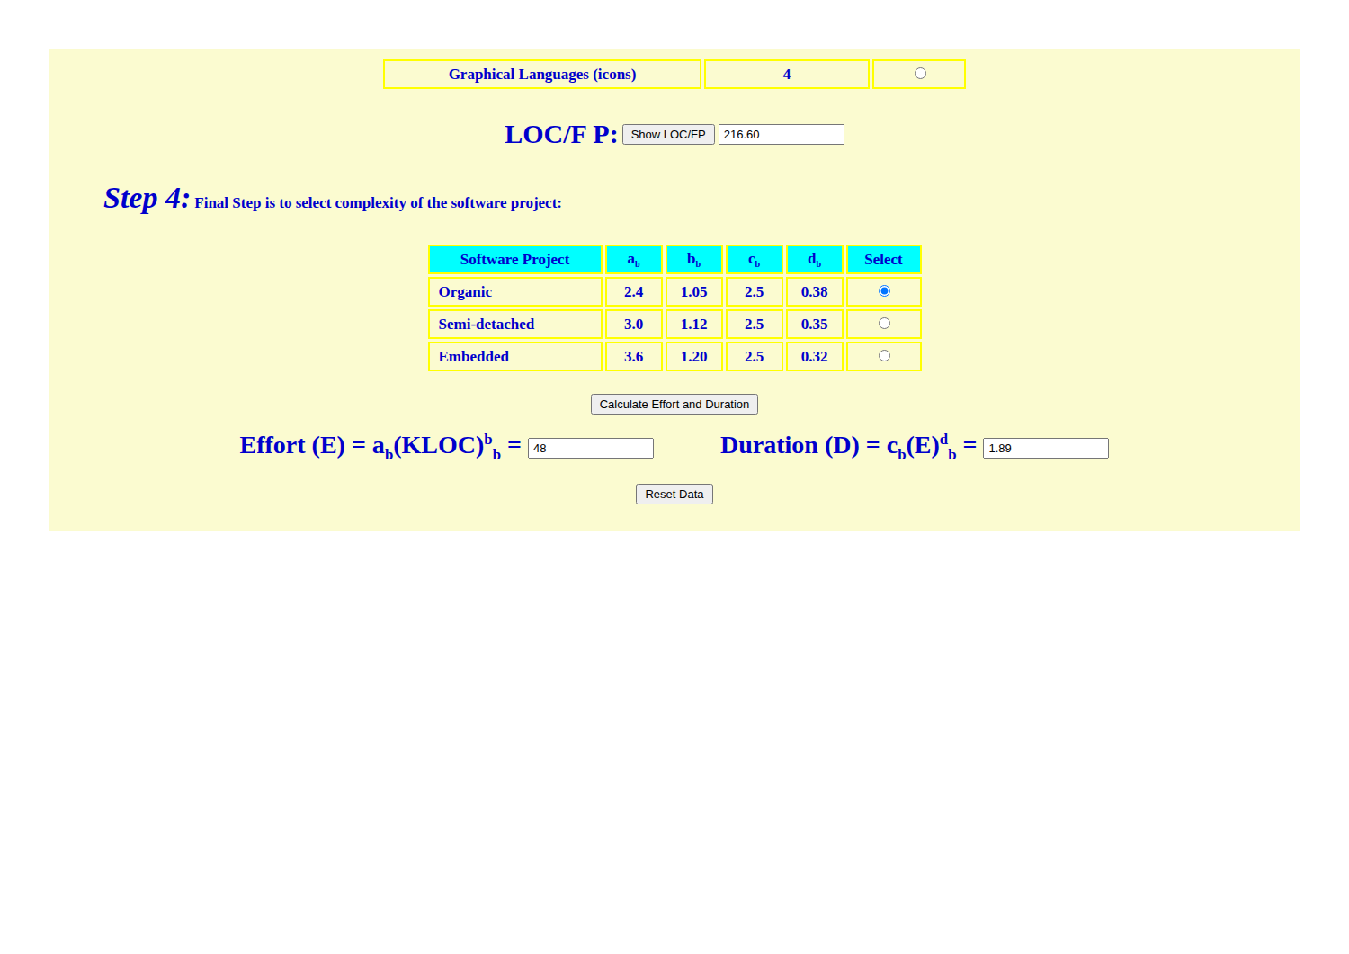| Graphical Languages (icons) | 4 | |
LOC/F P: Show LOC/FP
Step 4: Final Step is to select complexity of the software project:
| Software Project | a b | b b | c b | d b | Select |
| --- | --- | --- | --- | --- | --- |
| Organic | 2.4 | 1.05 | 2.5 | 0.38 | |
| Semi-detached | 3.0 | 1.12 | 2.5 | 0.35 | |
| Embedded | 3.6 | 1.20 | 2.5 | 0.32 | |
Calculate Effort and Duration
Effort (E) = ab(KLOC)bb = Duration (D) = cb(E)db =
Reset Data